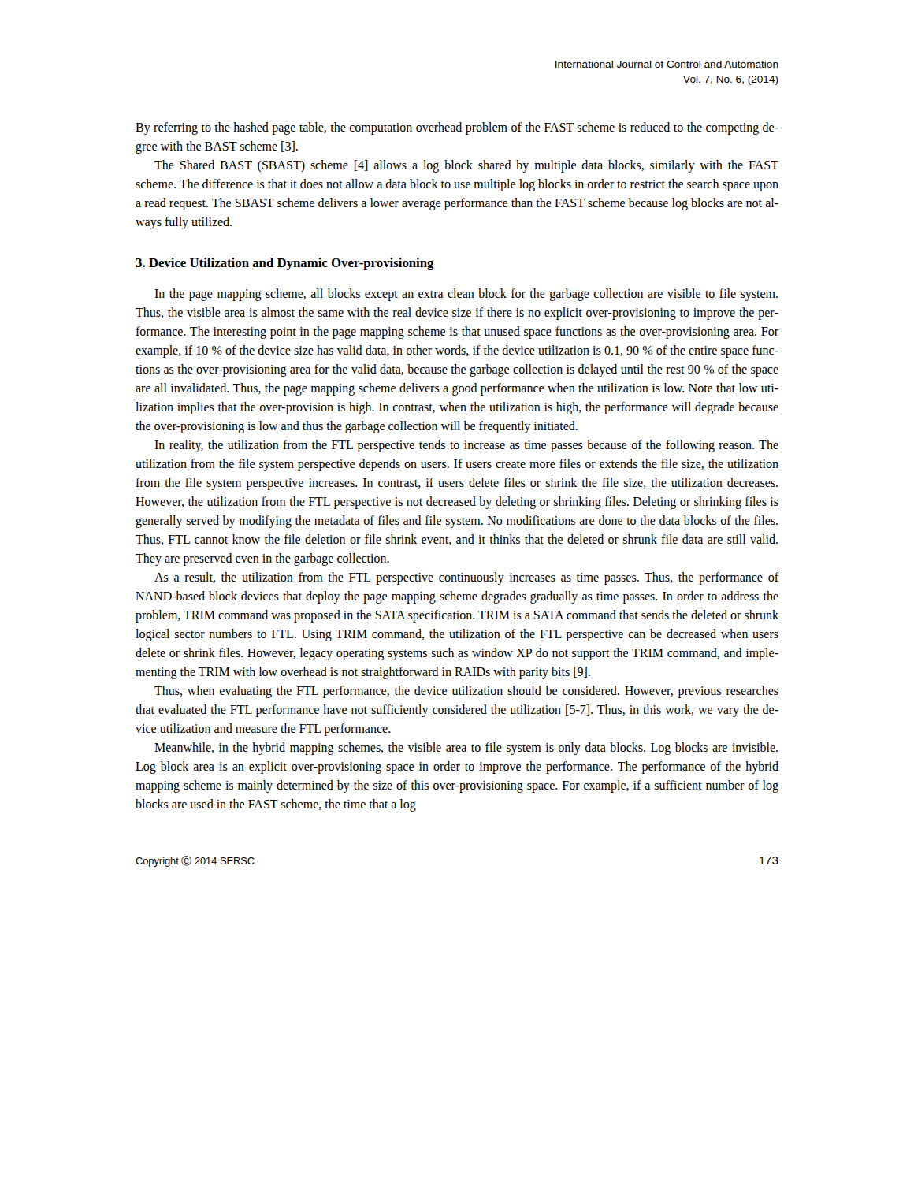International Journal of Control and Automation Vol. 7, No. 6, (2014)
By referring to the hashed page table, the computation overhead problem of the FAST scheme is reduced to the competing degree with the BAST scheme [3].
The Shared BAST (SBAST) scheme [4] allows a log block shared by multiple data blocks, similarly with the FAST scheme. The difference is that it does not allow a data block to use multiple log blocks in order to restrict the search space upon a read request. The SBAST scheme delivers a lower average performance than the FAST scheme because log blocks are not always fully utilized.
3. Device Utilization and Dynamic Over-provisioning
In the page mapping scheme, all blocks except an extra clean block for the garbage collection are visible to file system. Thus, the visible area is almost the same with the real device size if there is no explicit over-provisioning to improve the performance. The interesting point in the page mapping scheme is that unused space functions as the over-provisioning area. For example, if 10 % of the device size has valid data, in other words, if the device utilization is 0.1, 90 % of the entire space functions as the over-provisioning area for the valid data, because the garbage collection is delayed until the rest 90 % of the space are all invalidated. Thus, the page mapping scheme delivers a good performance when the utilization is low. Note that low utilization implies that the over-provision is high. In contrast, when the utilization is high, the performance will degrade because the over-provisioning is low and thus the garbage collection will be frequently initiated.
In reality, the utilization from the FTL perspective tends to increase as time passes because of the following reason. The utilization from the file system perspective depends on users. If users create more files or extends the file size, the utilization from the file system perspective increases. In contrast, if users delete files or shrink the file size, the utilization decreases. However, the utilization from the FTL perspective is not decreased by deleting or shrinking files. Deleting or shrinking files is generally served by modifying the metadata of files and file system. No modifications are done to the data blocks of the files. Thus, FTL cannot know the file deletion or file shrink event, and it thinks that the deleted or shrunk file data are still valid. They are preserved even in the garbage collection.
As a result, the utilization from the FTL perspective continuously increases as time passes. Thus, the performance of NAND-based block devices that deploy the page mapping scheme degrades gradually as time passes. In order to address the problem, TRIM command was proposed in the SATA specification. TRIM is a SATA command that sends the deleted or shrunk logical sector numbers to FTL. Using TRIM command, the utilization of the FTL perspective can be decreased when users delete or shrink files. However, legacy operating systems such as window XP do not support the TRIM command, and implementing the TRIM with low overhead is not straightforward in RAIDs with parity bits [9].
Thus, when evaluating the FTL performance, the device utilization should be considered. However, previous researches that evaluated the FTL performance have not sufficiently considered the utilization [5-7]. Thus, in this work, we vary the device utilization and measure the FTL performance.
Meanwhile, in the hybrid mapping schemes, the visible area to file system is only data blocks. Log blocks are invisible. Log block area is an explicit over-provisioning space in order to improve the performance. The performance of the hybrid mapping scheme is mainly determined by the size of this over-provisioning space. For example, if a sufficient number of log blocks are used in the FAST scheme, the time that a log
Copyright Ⓒ 2014 SERSC 173